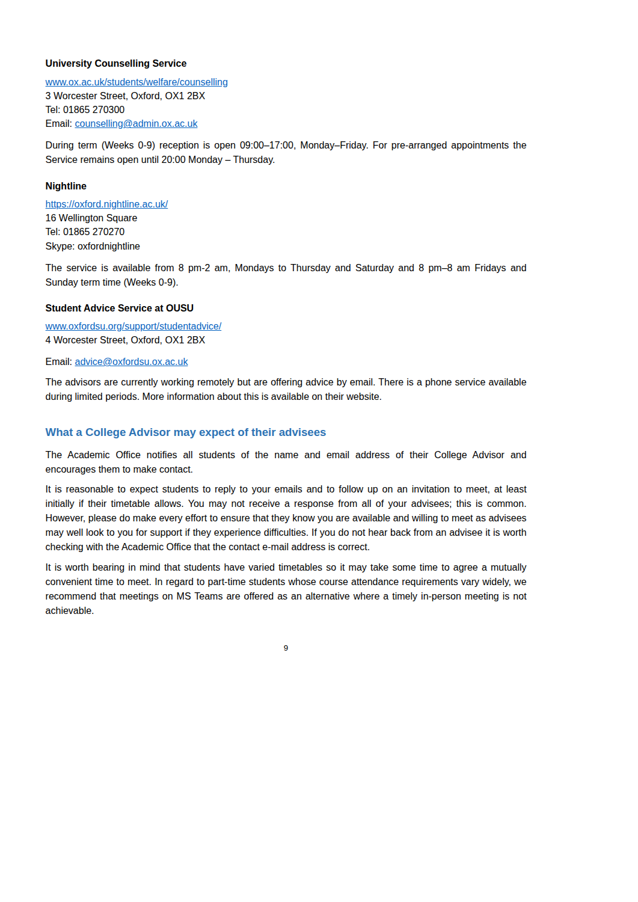University Counselling Service
www.ox.ac.uk/students/welfare/counselling
3 Worcester Street, Oxford, OX1 2BX
Tel: 01865 270300
Email: counselling@admin.ox.ac.uk
During term (Weeks 0-9) reception is open 09:00–17:00, Monday–Friday. For pre-arranged appointments the Service remains open until 20:00 Monday – Thursday.
Nightline
https://oxford.nightline.ac.uk/
16 Wellington Square
Tel: 01865 270270
Skype: oxfordnightline
The service is available from 8 pm-2 am, Mondays to Thursday and Saturday and 8 pm–8 am Fridays and Sunday term time (Weeks 0-9).
Student Advice Service at OUSU
www.oxfordsu.org/support/studentadvice/
4 Worcester Street, Oxford, OX1 2BX
Email: advice@oxfordsu.ox.ac.uk
The advisors are currently working remotely but are offering advice by email. There is a phone service available during limited periods. More information about this is available on their website.
What a College Advisor may expect of their advisees
The Academic Office notifies all students of the name and email address of their College Advisor and encourages them to make contact.
It is reasonable to expect students to reply to your emails and to follow up on an invitation to meet, at least initially if their timetable allows. You may not receive a response from all of your advisees; this is common. However, please do make every effort to ensure that they know you are available and willing to meet as advisees may well look to you for support if they experience difficulties. If you do not hear back from an advisee it is worth checking with the Academic Office that the contact e-mail address is correct.
It is worth bearing in mind that students have varied timetables so it may take some time to agree a mutually convenient time to meet. In regard to part-time students whose course attendance requirements vary widely, we recommend that meetings on MS Teams are offered as an alternative where a timely in-person meeting is not achievable.
9